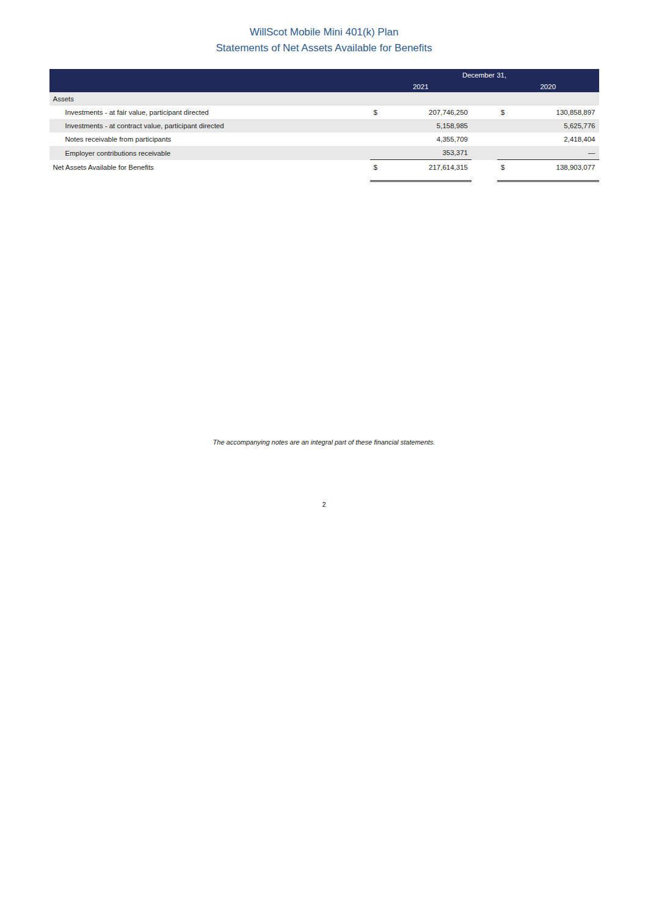WillScot Mobile Mini 401(k) Plan Statements of Net Assets Available for Benefits
| | December 31, |
| --- | --- |
| | 2021 | | 2020 |
| Assets | | | | | |
| Investments - at fair value, participant directed | $ | 207,746,250 | | $ | 130,858,897 |
| Investments - at contract value, participant directed | | 5,158,985 | | | 5,625,776 |
| Notes receivable from participants | | 4,355,709 | | | 2,418,404 |
| Employer contributions receivable | | 353,371 | | | — |
| Net Assets Available for Benefits | $ | 217,614,315 | | $ | 138,903,077 |
The accompanying notes are an integral part of these financial statements.
2